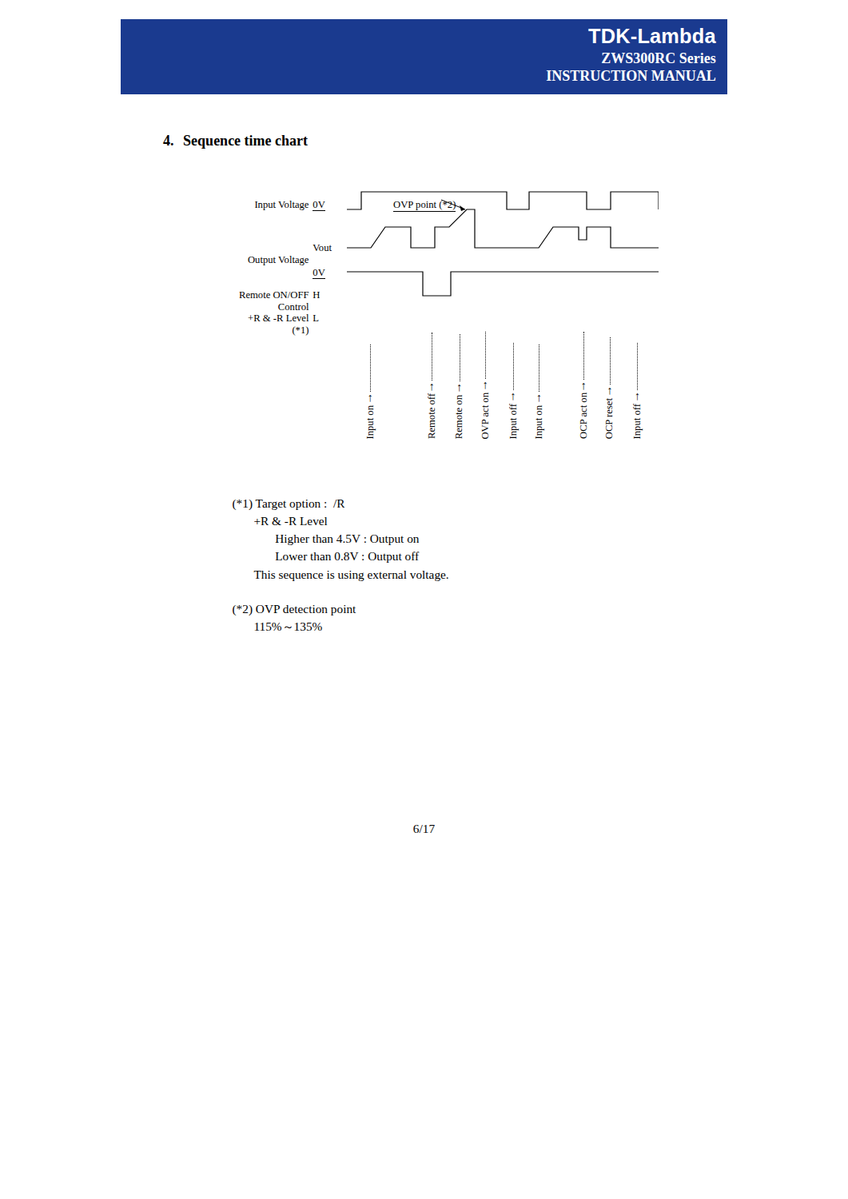TDK-Lambda
ZWS300RC Series
INSTRUCTION MANUAL
4. Sequence time chart
Input Voltage
Output Voltage
Remote ON/OFF Control +R & -R Level (*1)
0V
Vout
0V
H
L
OVP point (*2)
↑Input on
↑Remote off
↑Remote on
↑OVP act on
↑Input off
↑Input on
↑OCP act on
↑OCP reset
↑Input off
(*1) Target option : /R
+R & -R Level
Higher than 4.5V : Output on
Lower than 0.8V : Output off
This sequence is using external voltage.
(*2) OVP detection point
115%～135%
6/17